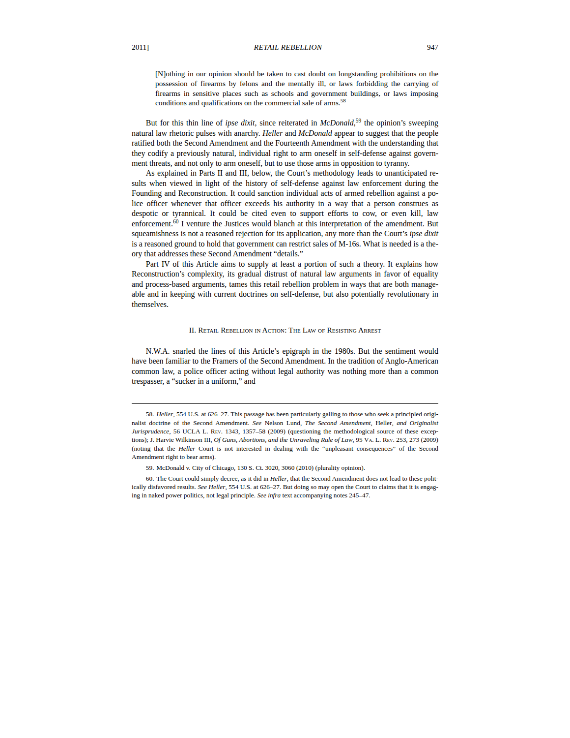2011] RETAIL REBELLION 947
[N]othing in our opinion should be taken to cast doubt on longstanding prohibitions on the possession of firearms by felons and the mentally ill, or laws forbidding the carrying of firearms in sensitive places such as schools and government buildings, or laws imposing conditions and qualifications on the commercial sale of arms.58
But for this thin line of ipse dixit, since reiterated in McDonald,59 the opinion’s sweeping natural law rhetoric pulses with anarchy. Heller and McDonald appear to suggest that the people ratified both the Second Amendment and the Fourteenth Amendment with the understanding that they codify a previously natural, individual right to arm oneself in self-defense against government threats, and not only to arm oneself, but to use those arms in opposition to tyranny.
As explained in Parts II and III, below, the Court’s methodology leads to unanticipated results when viewed in light of the history of self-defense against law enforcement during the Founding and Reconstruction. It could sanction individual acts of armed rebellion against a police officer whenever that officer exceeds his authority in a way that a person construes as despotic or tyrannical. It could be cited even to support efforts to cow, or even kill, law enforcement.60 I venture the Justices would blanch at this interpretation of the amendment. But squeamishness is not a reasoned rejection for its application, any more than the Court’s ipse dixit is a reasoned ground to hold that government can restrict sales of M-16s. What is needed is a theory that addresses these Second Amendment “details.”
Part IV of this Article aims to supply at least a portion of such a theory. It explains how Reconstruction’s complexity, its gradual distrust of natural law arguments in favor of equality and process-based arguments, tames this retail rebellion problem in ways that are both manageable and in keeping with current doctrines on self-defense, but also potentially revolutionary in themselves.
II. Retail Rebellion in Action: The Law of Resisting Arrest
N.W.A. snarled the lines of this Article’s epigraph in the 1980s. But the sentiment would have been familiar to the Framers of the Second Amendment. In the tradition of Anglo-American common law, a police officer acting without legal authority was nothing more than a common trespasser, a “sucker in a uniform,” and
58. Heller, 554 U.S. at 626–27. This passage has been particularly galling to those who seek a principled originalist doctrine of the Second Amendment. See Nelson Lund, The Second Amendment, Heller, and Originalist Jurisprudence, 56 UCLA L. Rev. 1343, 1357–58 (2009) (questioning the methodological source of these exceptions); J. Harvie Wilkinson III, Of Guns, Abortions, and the Unraveling Rule of Law, 95 Va. L. Rev. 253, 273 (2009) (noting that the Heller Court is not interested in dealing with the “unpleasant consequences” of the Second Amendment right to bear arms).
59. McDonald v. City of Chicago, 130 S. Ct. 3020, 3060 (2010) (plurality opinion).
60. The Court could simply decree, as it did in Heller, that the Second Amendment does not lead to these politically disfavored results. See Heller, 554 U.S. at 626–27. But doing so may open the Court to claims that it is engaging in naked power politics, not legal principle. See infra text accompanying notes 245–47.